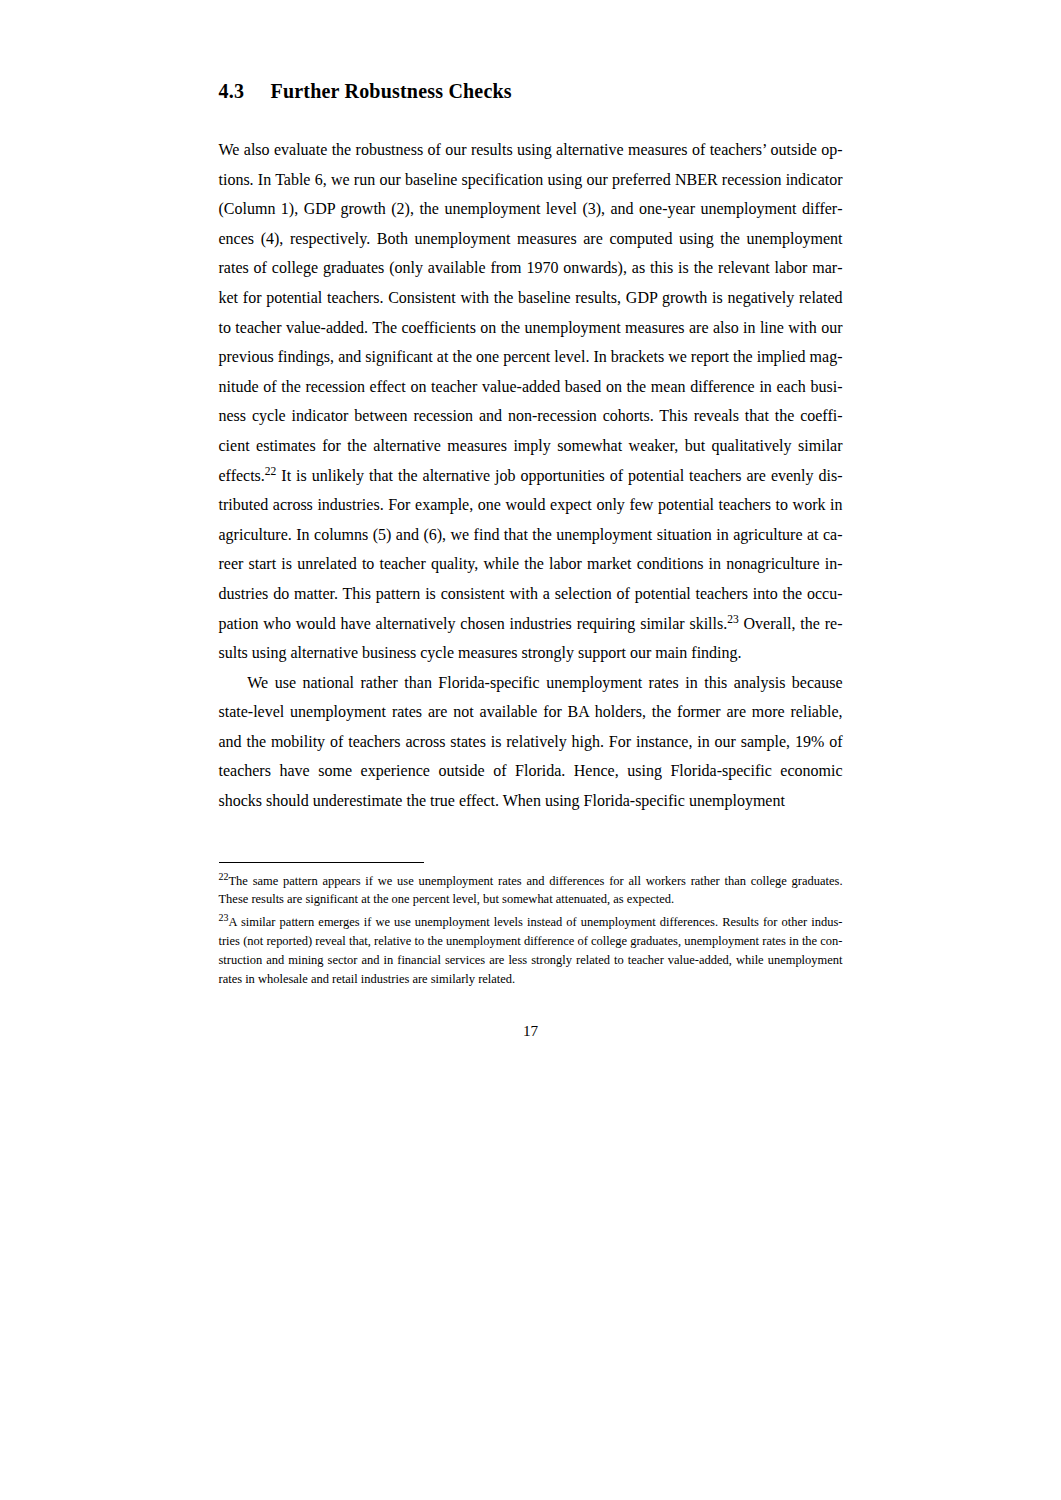4.3 Further Robustness Checks
We also evaluate the robustness of our results using alternative measures of teachers’ outside options. In Table 6, we run our baseline specification using our preferred NBER recession indicator (Column 1), GDP growth (2), the unemployment level (3), and one-year unemployment differences (4), respectively. Both unemployment measures are computed using the unemployment rates of college graduates (only available from 1970 onwards), as this is the relevant labor market for potential teachers. Consistent with the baseline results, GDP growth is negatively related to teacher value-added. The coefficients on the unemployment measures are also in line with our previous findings, and significant at the one percent level. In brackets we report the implied magnitude of the recession effect on teacher value-added based on the mean difference in each business cycle indicator between recession and non-recession cohorts. This reveals that the coefficient estimates for the alternative measures imply somewhat weaker, but qualitatively similar effects.22 It is unlikely that the alternative job opportunities of potential teachers are evenly distributed across industries. For example, one would expect only few potential teachers to work in agriculture. In columns (5) and (6), we find that the unemployment situation in agriculture at career start is unrelated to teacher quality, while the labor market conditions in nonagriculture industries do matter. This pattern is consistent with a selection of potential teachers into the occupation who would have alternatively chosen industries requiring similar skills.23 Overall, the results using alternative business cycle measures strongly support our main finding.
We use national rather than Florida-specific unemployment rates in this analysis because state-level unemployment rates are not available for BA holders, the former are more reliable, and the mobility of teachers across states is relatively high. For instance, in our sample, 19% of teachers have some experience outside of Florida. Hence, using Florida-specific economic shocks should underestimate the true effect. When using Florida-specific unemployment
22The same pattern appears if we use unemployment rates and differences for all workers rather than college graduates. These results are significant at the one percent level, but somewhat attenuated, as expected.
23A similar pattern emerges if we use unemployment levels instead of unemployment differences. Results for other industries (not reported) reveal that, relative to the unemployment difference of college graduates, unemployment rates in the construction and mining sector and in financial services are less strongly related to teacher value-added, while unemployment rates in wholesale and retail industries are similarly related.
17